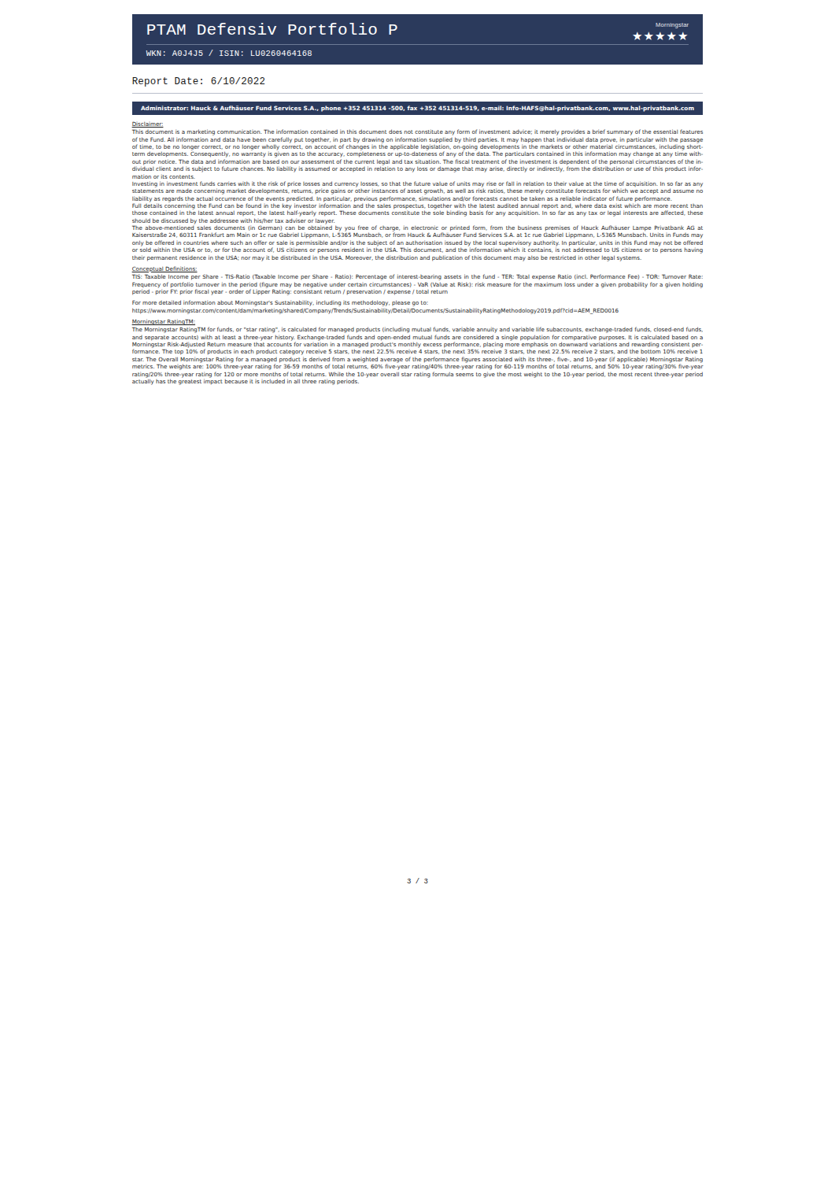PTAM Defensiv Portfolio P
Morningstar ★★★★★
WKN: A0J4J5 / ISIN: LU0260464168
Report Date: 6/10/2022
Administrator: Hauck & Aufhäuser Fund Services S.A., phone +352 451314 -500, fax +352 451314-519, e-mail: Info-HAFS@hal-privatbank.com, www.hal-privatbank.com
Disclaimer:
This document is a marketing communication. The information contained in this document does not constitute any form of investment advice; it merely provides a brief summary of the essential features of the Fund. All information and data have been carefully put together, in part by drawing on information supplied by third parties. It may happen that individual data prove, in particular with the passage of time, to be no longer correct, or no longer wholly correct, on account of changes in the applicable legislation, on-going developments in the markets or other material circumstances, including short-term developments. Consequently, no warranty is given as to the accuracy, completeness or up-to-dateness of any of the data. The particulars contained in this information may change at any time without prior notice. The data and information are based on our assessment of the current legal and tax situation. The fiscal treatment of the investment is dependent of the personal circumstances of the individual client and is subject to future chances. No liability is assumed or accepted in relation to any loss or damage that may arise, directly or indirectly, from the distribution or use of this product information or its contents.
Investing in investment funds carries with it the risk of price losses and currency losses, so that the future value of units may rise or fall in relation to their value at the time of acquisition. In so far as any statements are made concerning market developments, returns, price gains or other instances of asset growth, as well as risk ratios, these merely constitute forecasts for which we accept and assume no liability as regards the actual occurrence of the events predicted. In particular, previous performance, simulations and/or forecasts cannot be taken as a reliable indicator of future performance.
Full details concerning the Fund can be found in the key investor information and the sales prospectus, together with the latest audited annual report and, where data exist which are more recent than those contained in the latest annual report, the latest half-yearly report. These documents constitute the sole binding basis for any acquisition. In so far as any tax or legal interests are affected, these should be discussed by the addressee with his/her tax adviser or lawyer.
The above-mentioned sales documents (in German) can be obtained by you free of charge, in electronic or printed form, from the business premises of Hauck Aufhäuser Lampe Privatbank AG at Kaiserstraße 24, 60311 Frankfurt am Main or 1c rue Gabriel Lippmann, L-5365 Munsbach, or from Hauck & Aufhäuser Fund Services S.A. at 1c rue Gabriel Lippmann, L-5365 Munsbach. Units in Funds may only be offered in countries where such an offer or sale is permissible and/or is the subject of an authorisation issued by the local supervisory authority. In particular, units in this Fund may not be offered or sold within the USA or to, or for the account of, US citizens or persons resident in the USA. This document, and the information which it contains, is not addressed to US citizens or to persons having their permanent residence in the USA; nor may it be distributed in the USA. Moreover, the distribution and publication of this document may also be restricted in other legal systems.
Conceptual Definitions:
TIS: Taxable Income per Share - TIS-Ratio (Taxable Income per Share - Ratio): Percentage of interest-bearing assets in the fund - TER: Total expense Ratio (incl. Performance Fee) - TOR: Turnover Rate: Frequency of portfolio turnover in the period (figure may be negative under certain circumstances) - VaR (Value at Risk): risk measure for the maximum loss under a given probability for a given holding period - prior FY: prior fiscal year - order of Lipper Rating: consistant return / preservation / expense / total return
For more detailed information about Morningstar's Sustainability, including its methodology, please go to:
https://www.morningstar.com/content/dam/marketing/shared/Company/Trends/Sustainability/Detail/Documents/SustainabilityRatingMethodology2019.pdf?cid=AEM_RED0016
Morningstar RatingTM:
The Morningstar RatingTM for funds, or "star rating", is calculated for managed products (including mutual funds, variable annuity and variable life subaccounts, exchange-traded funds, closed-end funds, and separate accounts) with at least a three-year history. Exchange-traded funds and open-ended mutual funds are considered a single population for comparative purposes. It is calculated based on a Morningstar Risk-Adjusted Return measure that accounts for variation in a managed product's monthly excess performance, placing more emphasis on downward variations and rewarding consistent performance. The top 10% of products in each product category receive 5 stars, the next 22.5% receive 4 stars, the next 35% receive 3 stars, the next 22.5% receive 2 stars, and the bottom 10% receive 1 star. The Overall Morningstar Rating for a managed product is derived from a weighted average of the performance figures associated with its three-, five-, and 10-year (if applicable) Morningstar Rating metrics. The weights are: 100% three-year rating for 36-59 months of total returns, 60% five-year rating/40% three-year rating for 60-119 months of total returns, and 50% 10-year rating/30% five-year rating/20% three-year rating for 120 or more months of total returns. While the 10-year overall star rating formula seems to give the most weight to the 10-year period, the most recent three-year period actually has the greatest impact because it is included in all three rating periods.
3 / 3